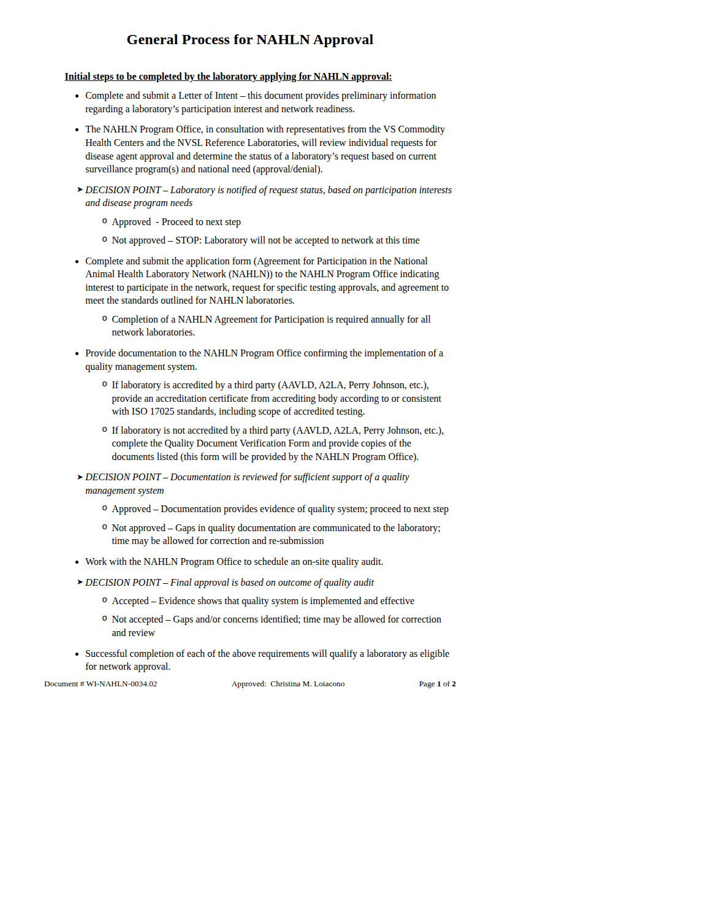General Process for NAHLN Approval
Initial steps to be completed by the laboratory applying for NAHLN approval:
Complete and submit a Letter of Intent – this document provides preliminary information regarding a laboratory’s participation interest and network readiness.
The NAHLN Program Office, in consultation with representatives from the VS Commodity Health Centers and the NVSL Reference Laboratories, will review individual requests for disease agent approval and determine the status of a laboratory’s request based on current surveillance program(s) and national need (approval/denial).
DECISION POINT – Laboratory is notified of request status, based on participation interests and disease program needs
Approved - Proceed to next step
Not approved – STOP: Laboratory will not be accepted to network at this time
Complete and submit the application form (Agreement for Participation in the National Animal Health Laboratory Network (NAHLN)) to the NAHLN Program Office indicating interest to participate in the network, request for specific testing approvals, and agreement to meet the standards outlined for NAHLN laboratories.
Completion of a NAHLN Agreement for Participation is required annually for all network laboratories.
Provide documentation to the NAHLN Program Office confirming the implementation of a quality management system.
If laboratory is accredited by a third party (AAVLD, A2LA, Perry Johnson, etc.), provide an accreditation certificate from accrediting body according to or consistent with ISO 17025 standards, including scope of accredited testing.
If laboratory is not accredited by a third party (AAVLD, A2LA, Perry Johnson, etc.), complete the Quality Document Verification Form and provide copies of the documents listed (this form will be provided by the NAHLN Program Office).
DECISION POINT – Documentation is reviewed for sufficient support of a quality management system
Approved – Documentation provides evidence of quality system; proceed to next step
Not approved – Gaps in quality documentation are communicated to the laboratory; time may be allowed for correction and re-submission
Work with the NAHLN Program Office to schedule an on-site quality audit.
DECISION POINT – Final approval is based on outcome of quality audit
Accepted – Evidence shows that quality system is implemented and effective
Not accepted – Gaps and/or concerns identified; time may be allowed for correction and review
Successful completion of each of the above requirements will qualify a laboratory as eligible for network approval.
Document # WI-NAHLN-0034.02 Approved: Christina M. Loiacono Page 1 of 2